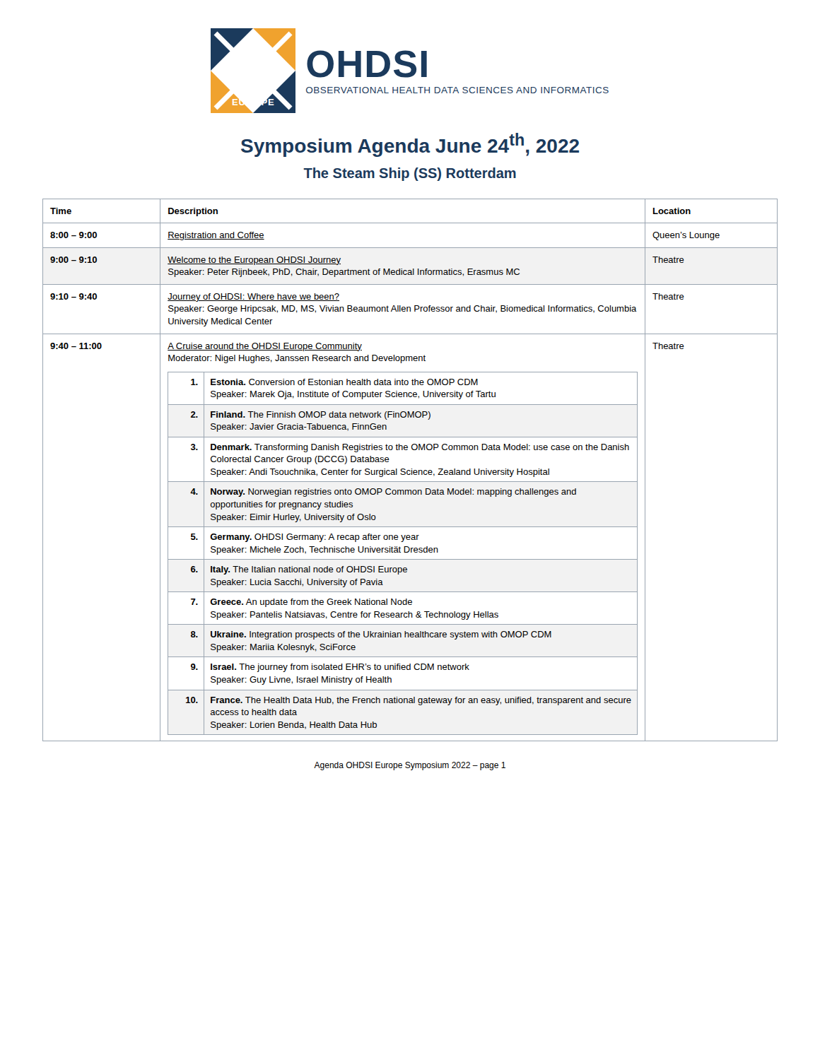EUROPE
OHDSI
OBSERVATIONAL HEALTH DATA SCIENCES AND INFORMATICS
Symposium Agenda June 24th, 2022
The Steam Ship (SS) Rotterdam
| Time | Description | Location |
| --- | --- | --- |
| 8:00 – 9:00 | Registration and Coffee | Queen’s Lounge |
| 9:00 – 9:10 | Welcome to the European OHDSI Journey Speaker: Peter Rijnbeek, PhD, Chair, Department of Medical Informatics, Erasmus MC | Theatre |
| 9:10 – 9:40 | Journey of OHDSI: Where have we been? Speaker: George Hripcsak, MD, MS, Vivian Beaumont Allen Professor and Chair, Biomedical Informatics, Columbia University Medical Center | Theatre |
| 9:40 – 11:00 | A Cruise around the OHDSI Europe Community Moderator: Nigel Hughes, Janssen Research and Development / 1. / Estonia. Conversion of Estonian health data into the OMOP CDM Speaker: Marek Oja, Institute of Computer Science, University of Tartu / / 2. / Finland. The Finnish OMOP data network (FinOMOP) Speaker: Javier Gracia-Tabuenca, FinnGen / / 3. / Denmark. Transforming Danish Registries to the OMOP Common Data Model: use case on the Danish Colorectal Cancer Group (DCCG) Database Speaker: Andi Tsouchnika, Center for Surgical Science, Zealand University Hospital / / 4. / Norway. Norwegian registries onto OMOP Common Data Model: mapping challenges and opportunities for pregnancy studies Speaker: Eimir Hurley, University of Oslo / / 5. / Germany. OHDSI Germany: A recap after one year Speaker: Michele Zoch, Technische Universität Dresden / / 6. / Italy. The Italian national node of OHDSI Europe Speaker: Lucia Sacchi, University of Pavia / / 7. / Greece. An update from the Greek National Node Speaker: Pantelis Natsiavas, Centre for Research & Technology Hellas / / 8. / Ukraine. Integration prospects of the Ukrainian healthcare system with OMOP CDM Speaker: Mariia Kolesnyk, SciForce / / 9. / Israel. The journey from isolated EHR’s to unified CDM network Speaker: Guy Livne, Israel Ministry of Health / / 10. / France. The Health Data Hub, the French national gateway for an easy, unified, transparent and secure access to health data Speaker: Lorien Benda, Health Data Hub / | Theatre |
Agenda OHDSI Europe Symposium 2022 – page 1